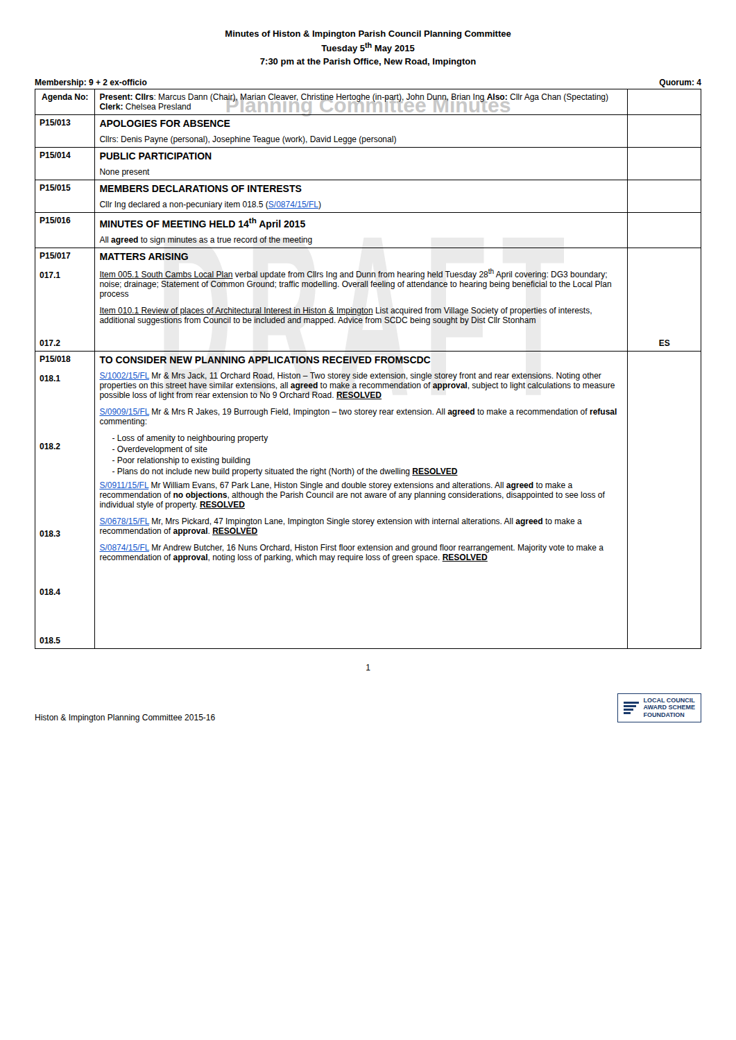DRAFT
Minutes of Histon & Impington Parish Council Planning Committee
Tuesday 5th May 2015
7:30 pm at the Parish Office, New Road, Impington
Planning Committee Minutes
Membership: 9 + 2 ex-officio Quorum: 4
| Agenda No: | Present: Cllrs : Marcus Dann (Chair), Marian Cleaver, Christine Hertoghe (in-part), John Dunn, Brian Ing Also: Cllr Aga Chan (Spectating) Clerk: Chelsea Presland | |
| P15/013 | APOLOGIES FOR ABSENCE Cllrs: Denis Payne (personal), Josephine Teague (work), David Legge (personal) | |
| P15/014 | PUBLIC PARTICIPATION None present | |
| P15/015 | MEMBERS DECLARATIONS OF INTERESTS Cllr Ing declared a non-pecuniary item 018.5 ( S/0874/15/FL ) | |
| P15/016 | MINUTES OF MEETING HELD 14 th April 2015 All agreed to sign minutes as a true record of the meeting | |
| P15/017 017.1 017.2 | MATTERS ARISING Item 005.1 South Cambs Local Plan verbal update from Cllrs Ing and Dunn from hearing held Tuesday 28 th April covering: DG3 boundary; noise; drainage; Statement of Common Ground; traffic modelling. Overall feeling of attendance to hearing being beneficial to the Local Plan process Item 010.1 Review of places of Architectural Interest in Histon & Impington List acquired from Village Society of properties of interests, additional suggestions from Council to be included and mapped. Advice from SCDC being sought by Dist Cllr Stonham | ES |
| P15/018 018.1 018.2 018.3 018.4 018.5 | TO CONSIDER NEW PLANNING APPLICATIONS RECEIVED FROMSCDC S/1002/15/FL Mr & Mrs Jack, 11 Orchard Road, Histon – Two storey side extension, single storey front and rear extensions. Noting other properties on this street have similar extensions, all agreed to make a recommendation of approval , subject to light calculations to measure possible loss of light from rear extension to No 9 Orchard Road. RESOLVED S/0909/15/FL Mr & Mrs R Jakes, 19 Burrough Field, Impington – two storey rear extension. All agreed to make a recommendation of refusal commenting: Loss of amenity to neighbouring property Overdevelopment of site Poor relationship to existing building Plans do not include new build property situated the right (North) of the dwelling RESOLVED S/0911/15/FL Mr William Evans, 67 Park Lane, Histon Single and double storey extensions and alterations. All agreed to make a recommendation of no objections , although the Parish Council are not aware of any planning considerations, disappointed to see loss of individual style of property. RESOLVED S/0678/15/FL Mr, Mrs Pickard, 47 Impington Lane, Impington Single storey extension with internal alterations. All agreed to make a recommendation of approval . RESOLVED S/0874/15/FL Mr Andrew Butcher, 16 Nuns Orchard, Histon First floor extension and ground floor rearrangement. Majority vote to make a recommendation of approval , noting loss of parking, which may require loss of green space. RESOLVED | |
1
Histon & Impington Planning Committee 2015-16
LOCAL COUNCIL
AWARD SCHEME
FOUNDATION